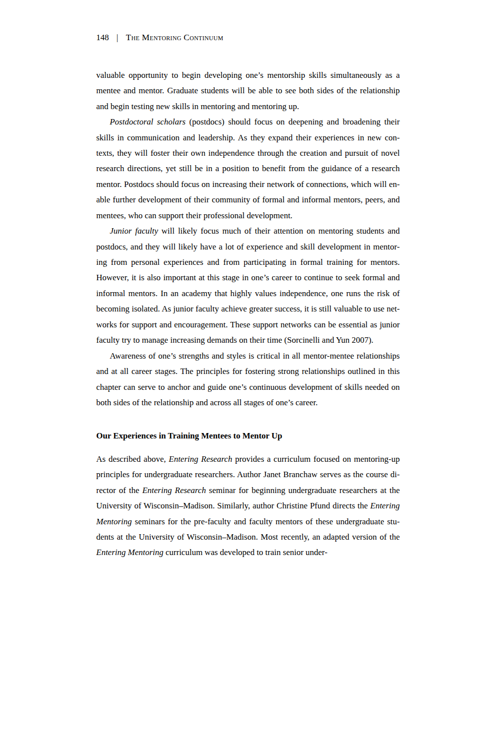148 | The Mentoring Continuum
valuable opportunity to begin developing one’s mentorship skills simultaneously as a mentee and mentor. Graduate students will be able to see both sides of the relationship and begin testing new skills in mentoring and mentoring up.
Postdoctoral scholars (postdocs) should focus on deepening and broadening their skills in communication and leadership. As they expand their experiences in new contexts, they will foster their own independence through the creation and pursuit of novel research directions, yet still be in a position to benefit from the guidance of a research mentor. Postdocs should focus on increasing their network of connections, which will enable further development of their community of formal and informal mentors, peers, and mentees, who can support their professional development.
Junior faculty will likely focus much of their attention on mentoring students and postdocs, and they will likely have a lot of experience and skill development in mentoring from personal experiences and from participating in formal training for mentors. However, it is also important at this stage in one’s career to continue to seek formal and informal mentors. In an academy that highly values independence, one runs the risk of becoming isolated. As junior faculty achieve greater success, it is still valuable to use networks for support and encouragement. These support networks can be essential as junior faculty try to manage increasing demands on their time (Sorcinelli and Yun 2007).
Awareness of one’s strengths and styles is critical in all mentor-mentee relationships and at all career stages. The principles for fostering strong relationships outlined in this chapter can serve to anchor and guide one’s continuous development of skills needed on both sides of the relationship and across all stages of one’s career.
Our Experiences in Training Mentees to Mentor Up
As described above, Entering Research provides a curriculum focused on mentoring-up principles for undergraduate researchers. Author Janet Branchaw serves as the course director of the Entering Research seminar for beginning undergraduate researchers at the University of Wisconsin–Madison. Similarly, author Christine Pfund directs the Entering Mentoring seminars for the pre-faculty and faculty mentors of these undergraduate students at the University of Wisconsin–Madison. Most recently, an adapted version of the Entering Mentoring curriculum was developed to train senior under-